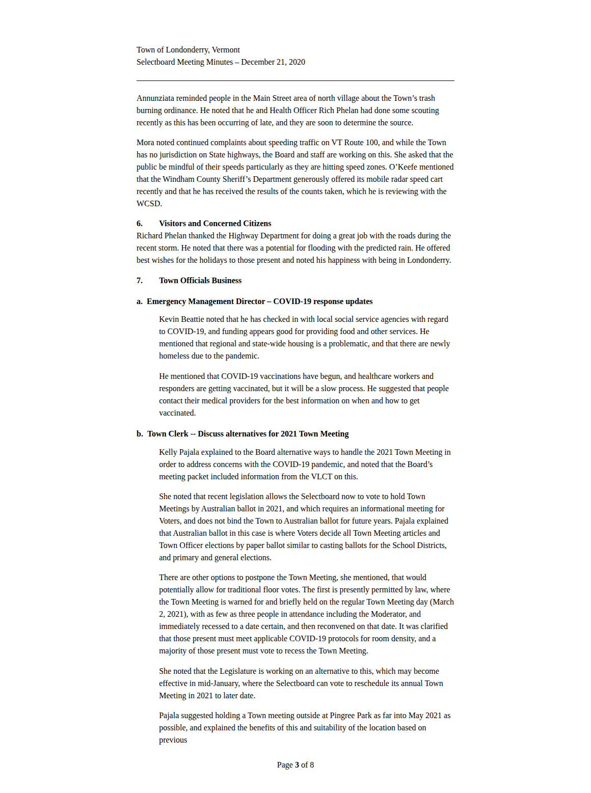Town of Londonderry, Vermont
Selectboard Meeting Minutes – December 21, 2020
Annunziata reminded people in the Main Street area of north village about the Town’s trash burning ordinance. He noted that he and Health Officer Rich Phelan had done some scouting recently as this has been occurring of late, and they are soon to determine the source.
Mora noted continued complaints about speeding traffic on VT Route 100, and while the Town has no jurisdiction on State highways, the Board and staff are working on this. She asked that the public be mindful of their speeds particularly as they are hitting speed zones. O’Keefe mentioned that the Windham County Sheriff’s Department generously offered its mobile radar speed cart recently and that he has received the results of the counts taken, which he is reviewing with the WCSD.
6.
Visitors and Concerned Citizens
Richard Phelan thanked the Highway Department for doing a great job with the roads during the recent storm. He noted that there was a potential for flooding with the predicted rain. He offered best wishes for the holidays to those present and noted his happiness with being in Londonderry.
7.
Town Officials Business
a. Emergency Management Director – COVID-19 response updates
Kevin Beattie noted that he has checked in with local social service agencies with regard to COVID-19, and funding appears good for providing food and other services. He mentioned that regional and state-wide housing is a problematic, and that there are newly homeless due to the pandemic.
He mentioned that COVID-19 vaccinations have begun, and healthcare workers and responders are getting vaccinated, but it will be a slow process. He suggested that people contact their medical providers for the best information on when and how to get vaccinated.
b. Town Clerk -- Discuss alternatives for 2021 Town Meeting
Kelly Pajala explained to the Board alternative ways to handle the 2021 Town Meeting in order to address concerns with the COVID-19 pandemic, and noted that the Board’s meeting packet included information from the VLCT on this.
She noted that recent legislation allows the Selectboard now to vote to hold Town Meetings by Australian ballot in 2021, and which requires an informational meeting for Voters, and does not bind the Town to Australian ballot for future years. Pajala explained that Australian ballot in this case is where Voters decide all Town Meeting articles and Town Officer elections by paper ballot similar to casting ballots for the School Districts, and primary and general elections.
There are other options to postpone the Town Meeting, she mentioned, that would potentially allow for traditional floor votes. The first is presently permitted by law, where the Town Meeting is warned for and briefly held on the regular Town Meeting day (March 2, 2021), with as few as three people in attendance including the Moderator, and immediately recessed to a date certain, and then reconvened on that date. It was clarified that those present must meet applicable COVID-19 protocols for room density, and a majority of those present must vote to recess the Town Meeting.
She noted that the Legislature is working on an alternative to this, which may become effective in mid-January, where the Selectboard can vote to reschedule its annual Town Meeting in 2021 to later date.
Pajala suggested holding a Town meeting outside at Pingree Park as far into May 2021 as possible, and explained the benefits of this and suitability of the location based on previous
Page 3 of 8